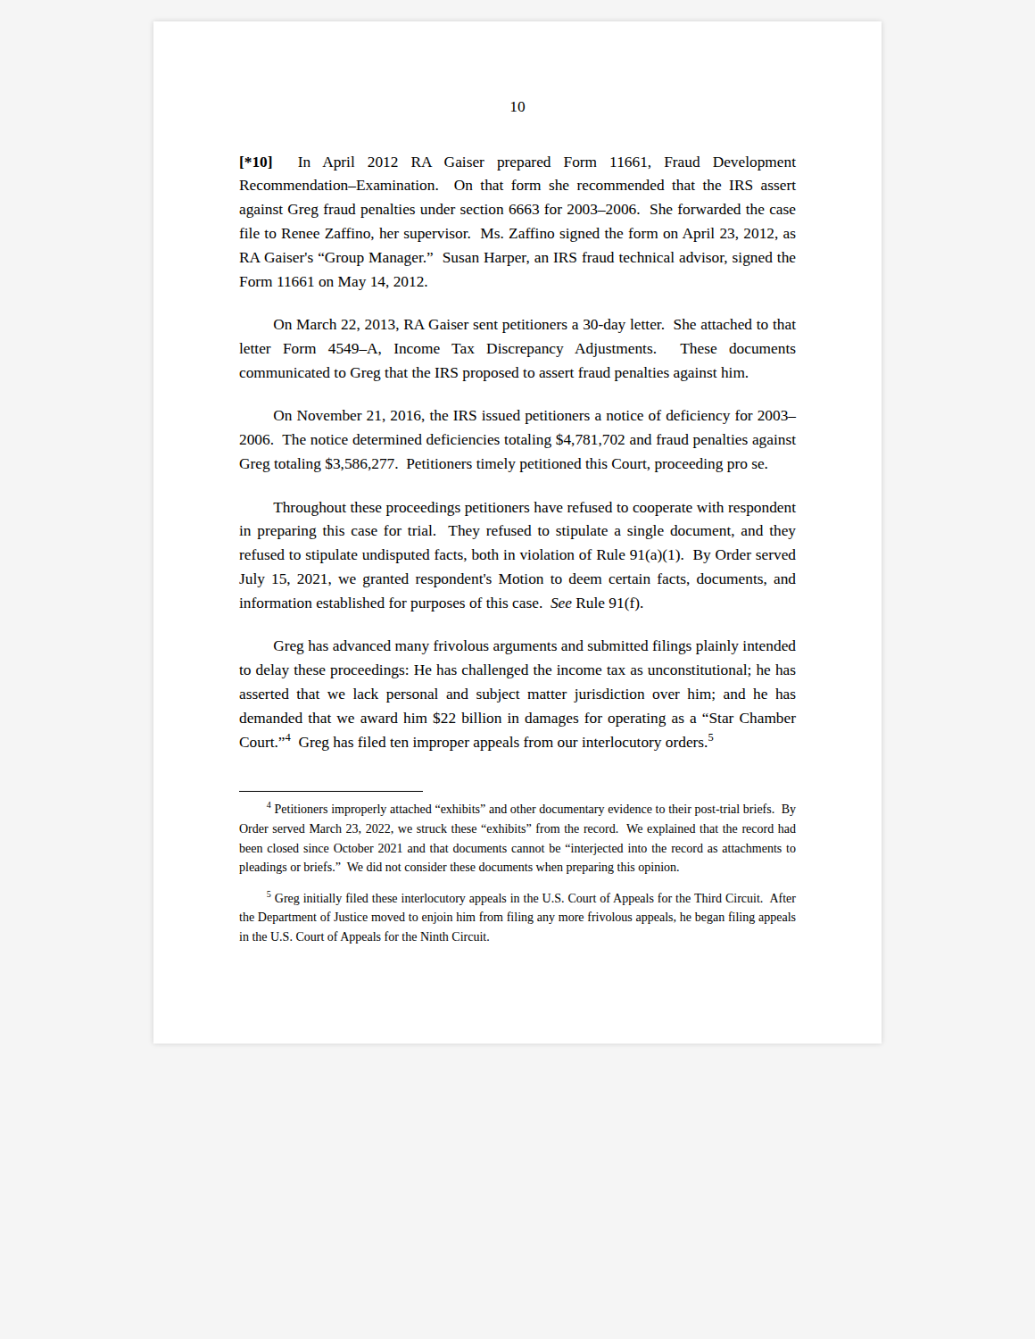10
[*10] In April 2012 RA Gaiser prepared Form 11661, Fraud Development Recommendation–Examination. On that form she recommended that the IRS assert against Greg fraud penalties under section 6663 for 2003–2006. She forwarded the case file to Renee Zaffino, her supervisor. Ms. Zaffino signed the form on April 23, 2012, as RA Gaiser's “Group Manager.” Susan Harper, an IRS fraud technical advisor, signed the Form 11661 on May 14, 2012.
On March 22, 2013, RA Gaiser sent petitioners a 30-day letter. She attached to that letter Form 4549–A, Income Tax Discrepancy Adjustments. These documents communicated to Greg that the IRS proposed to assert fraud penalties against him.
On November 21, 2016, the IRS issued petitioners a notice of deficiency for 2003–2006. The notice determined deficiencies totaling $4,781,702 and fraud penalties against Greg totaling $3,586,277. Petitioners timely petitioned this Court, proceeding pro se.
Throughout these proceedings petitioners have refused to cooperate with respondent in preparing this case for trial. They refused to stipulate a single document, and they refused to stipulate undisputed facts, both in violation of Rule 91(a)(1). By Order served July 15, 2021, we granted respondent's Motion to deem certain facts, documents, and information established for purposes of this case. See Rule 91(f).
Greg has advanced many frivolous arguments and submitted filings plainly intended to delay these proceedings: He has challenged the income tax as unconstitutional; he has asserted that we lack personal and subject matter jurisdiction over him; and he has demanded that we award him $22 billion in damages for operating as a “Star Chamber Court.”4 Greg has filed ten improper appeals from our interlocutory orders.5
4 Petitioners improperly attached “exhibits” and other documentary evidence to their post-trial briefs. By Order served March 23, 2022, we struck these “exhibits” from the record. We explained that the record had been closed since October 2021 and that documents cannot be “interjected into the record as attachments to pleadings or briefs.” We did not consider these documents when preparing this opinion.
5 Greg initially filed these interlocutory appeals in the U.S. Court of Appeals for the Third Circuit. After the Department of Justice moved to enjoin him from filing any more frivolous appeals, he began filing appeals in the U.S. Court of Appeals for the Ninth Circuit.